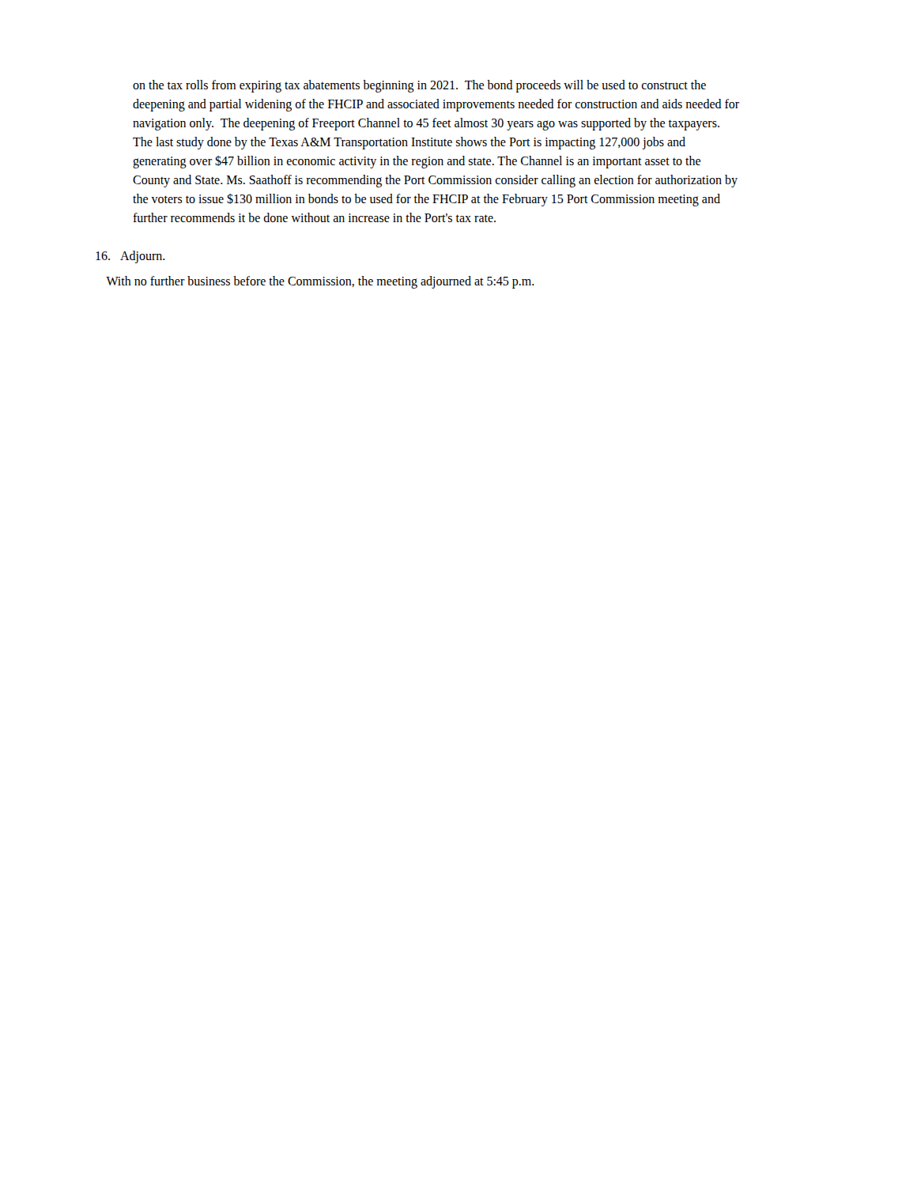on the tax rolls from expiring tax abatements beginning in 2021. The bond proceeds will be used to construct the deepening and partial widening of the FHCIP and associated improvements needed for construction and aids needed for navigation only. The deepening of Freeport Channel to 45 feet almost 30 years ago was supported by the taxpayers. The last study done by the Texas A&M Transportation Institute shows the Port is impacting 127,000 jobs and generating over $47 billion in economic activity in the region and state. The Channel is an important asset to the County and State. Ms. Saathoff is recommending the Port Commission consider calling an election for authorization by the voters to issue $130 million in bonds to be used for the FHCIP at the February 15 Port Commission meeting and further recommends it be done without an increase in the Port's tax rate.
16. Adjourn.
With no further business before the Commission, the meeting adjourned at 5:45 p.m.